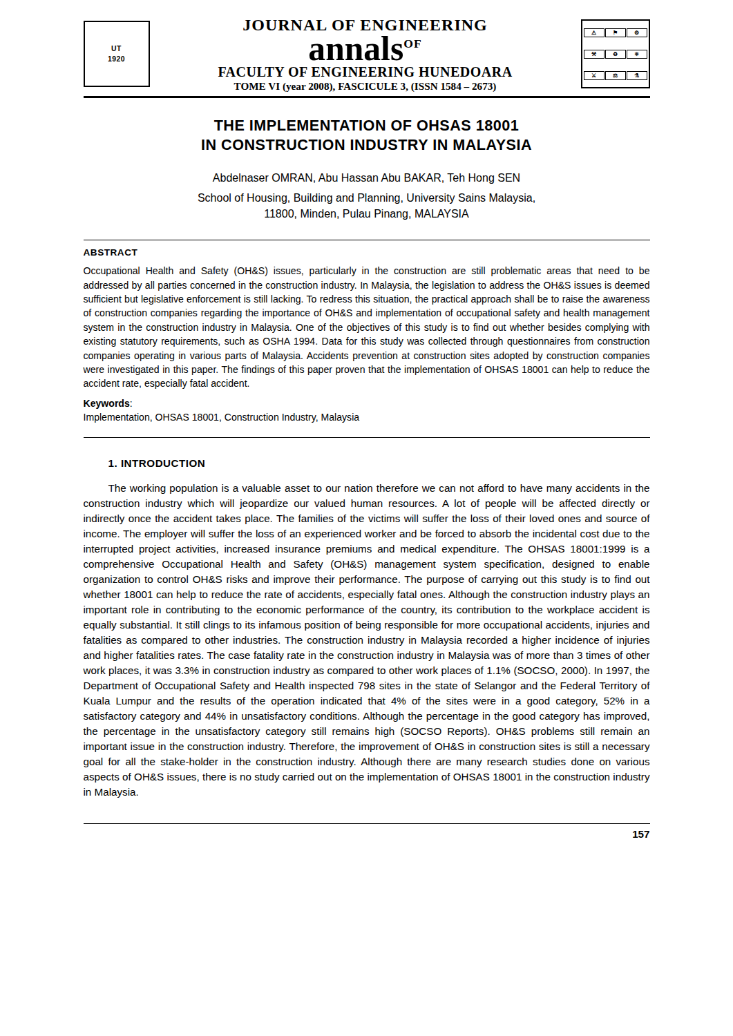UT
1920
JOURNAL OF ENGINEERING
annalsOF
FACULTY OF ENGINEERING HUNEDOARA
TOME VI (year 2008), FASCICULE 3, (ISSN 1584 – 2673)
⚠⚑⚙ ⚒♻⚛ ⚔⚖⚗
THE IMPLEMENTATION OF OHSAS 18001
IN CONSTRUCTION INDUSTRY IN MALAYSIA
Abdelnaser OMRAN, Abu Hassan Abu BAKAR, Teh Hong SEN
School of Housing, Building and Planning, University Sains Malaysia,
11800, Minden, Pulau Pinang, MALAYSIA
ABSTRACT
Occupational Health and Safety (OH&S) issues, particularly in the construction are still problematic areas that need to be addressed by all parties concerned in the construction industry. In Malaysia, the legislation to address the OH&S issues is deemed sufficient but legislative enforcement is still lacking. To redress this situation, the practical approach shall be to raise the awareness of construction companies regarding the importance of OH&S and implementation of occupational safety and health management system in the construction industry in Malaysia. One of the objectives of this study is to find out whether besides complying with existing statutory requirements, such as OSHA 1994. Data for this study was collected through questionnaires from construction companies operating in various parts of Malaysia. Accidents prevention at construction sites adopted by construction companies were investigated in this paper. The findings of this paper proven that the implementation of OHSAS 18001 can help to reduce the accident rate, especially fatal accident.
Keywords:
Implementation, OHSAS 18001, Construction Industry, Malaysia
1. INTRODUCTION
The working population is a valuable asset to our nation therefore we can not afford to have many accidents in the construction industry which will jeopardize our valued human resources. A lot of people will be affected directly or indirectly once the accident takes place. The families of the victims will suffer the loss of their loved ones and source of income. The employer will suffer the loss of an experienced worker and be forced to absorb the incidental cost due to the interrupted project activities, increased insurance premiums and medical expenditure. The OHSAS 18001:1999 is a comprehensive Occupational Health and Safety (OH&S) management system specification, designed to enable organization to control OH&S risks and improve their performance. The purpose of carrying out this study is to find out whether 18001 can help to reduce the rate of accidents, especially fatal ones. Although the construction industry plays an important role in contributing to the economic performance of the country, its contribution to the workplace accident is equally substantial. It still clings to its infamous position of being responsible for more occupational accidents, injuries and fatalities as compared to other industries. The construction industry in Malaysia recorded a higher incidence of injuries and higher fatalities rates. The case fatality rate in the construction industry in Malaysia was of more than 3 times of other work places, it was 3.3% in construction industry as compared to other work places of 1.1% (SOCSO, 2000). In 1997, the Department of Occupational Safety and Health inspected 798 sites in the state of Selangor and the Federal Territory of Kuala Lumpur and the results of the operation indicated that 4% of the sites were in a good category, 52% in a satisfactory category and 44% in unsatisfactory conditions. Although the percentage in the good category has improved, the percentage in the unsatisfactory category still remains high (SOCSO Reports). OH&S problems still remain an important issue in the construction industry. Therefore, the improvement of OH&S in construction sites is still a necessary goal for all the stake-holder in the construction industry. Although there are many research studies done on various aspects of OH&S issues, there is no study carried out on the implementation of OHSAS 18001 in the construction industry in Malaysia.
157